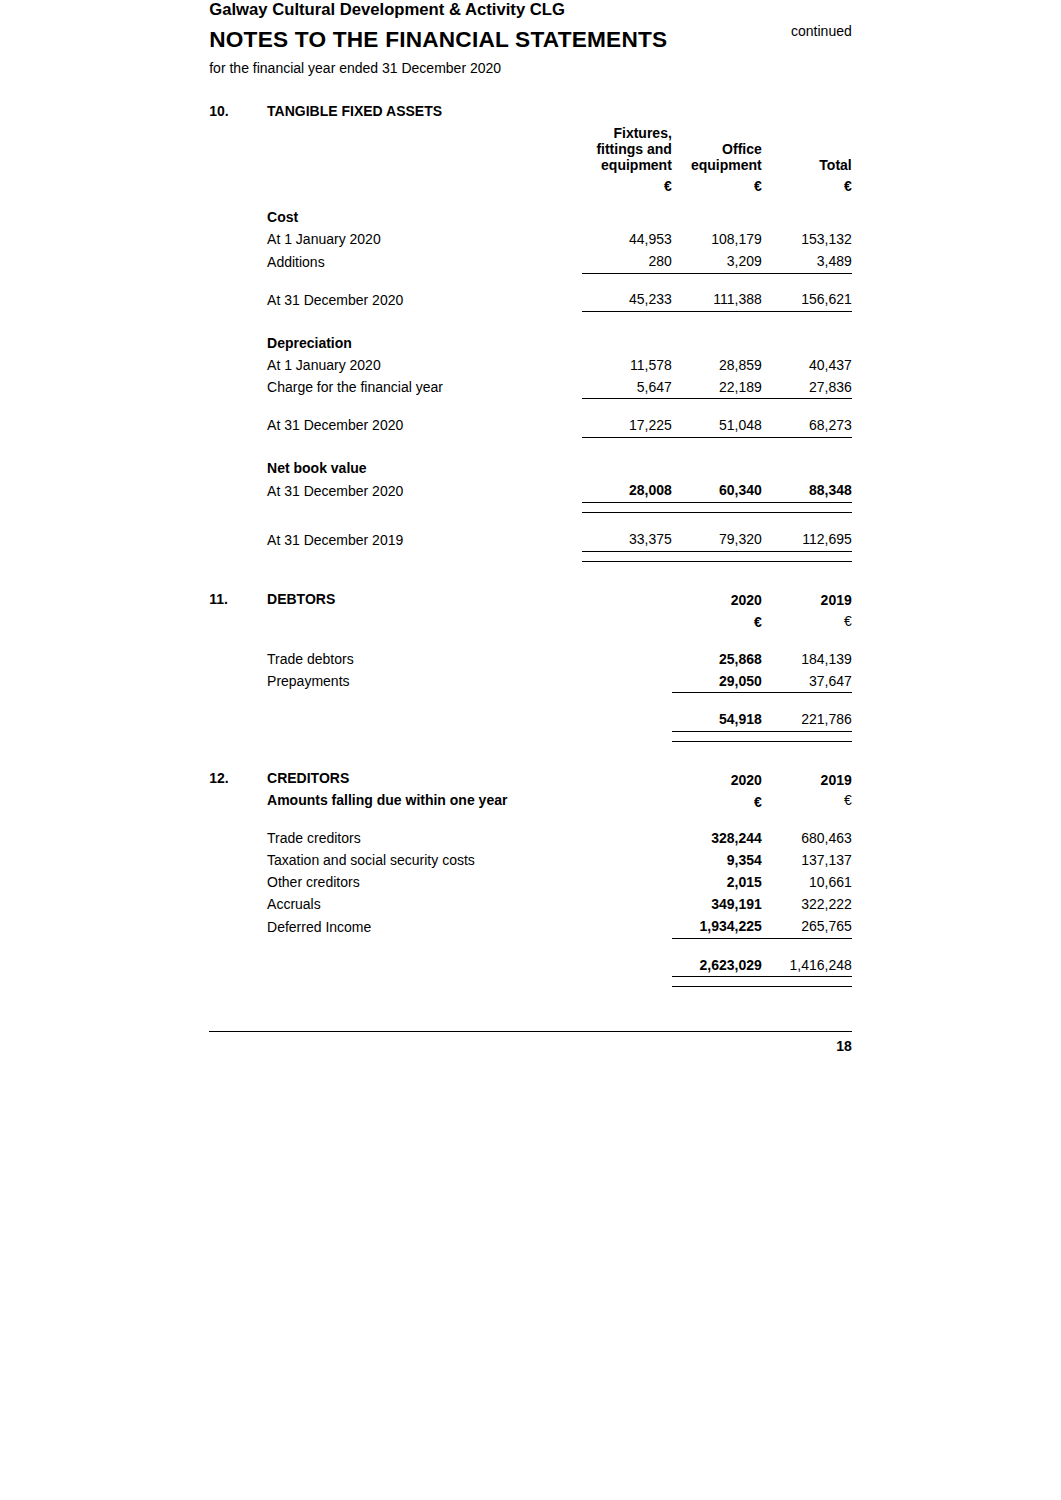continued
Galway Cultural Development & Activity CLG
NOTES TO THE FINANCIAL STATEMENTS
for the financial year ended 31 December 2020
| 10. | TANGIBLE FIXED ASSETS | | | |
| | | Fixtures, fittings and equipment | Office equipment | Total |
| | | € | € | € |
| | Cost | | | |
| | At 1 January 2020 | 44,953 | 108,179 | 153,132 |
| | Additions | 280 | 3,209 | 3,489 |
| | At 31 December 2020 | 45,233 | 111,388 | 156,621 |
| | Depreciation | | | |
| | At 1 January 2020 | 11,578 | 28,859 | 40,437 |
| | Charge for the financial year | 5,647 | 22,189 | 27,836 |
| | At 31 December 2020 | 17,225 | 51,048 | 68,273 |
| | Net book value | | | |
| | At 31 December 2020 | 28,008 | 60,340 | 88,348 |
| | At 31 December 2019 | 33,375 | 79,320 | 112,695 |
| 11. | DEBTORS | 2020 | 2019 |
| | | € | € |
| | Trade debtors | 25,868 | 184,139 |
| | Prepayments | 29,050 | 37,647 |
| | | 54,918 | 221,786 |
| 12. | CREDITORS | 2020 | 2019 |
| | Amounts falling due within one year | € | € |
| | Trade creditors | 328,244 | 680,463 |
| | Taxation and social security costs | 9,354 | 137,137 |
| | Other creditors | 2,015 | 10,661 |
| | Accruals | 349,191 | 322,222 |
| | Deferred Income | 1,934,225 | 265,765 |
| | | 2,623,029 | 1,416,248 |
18